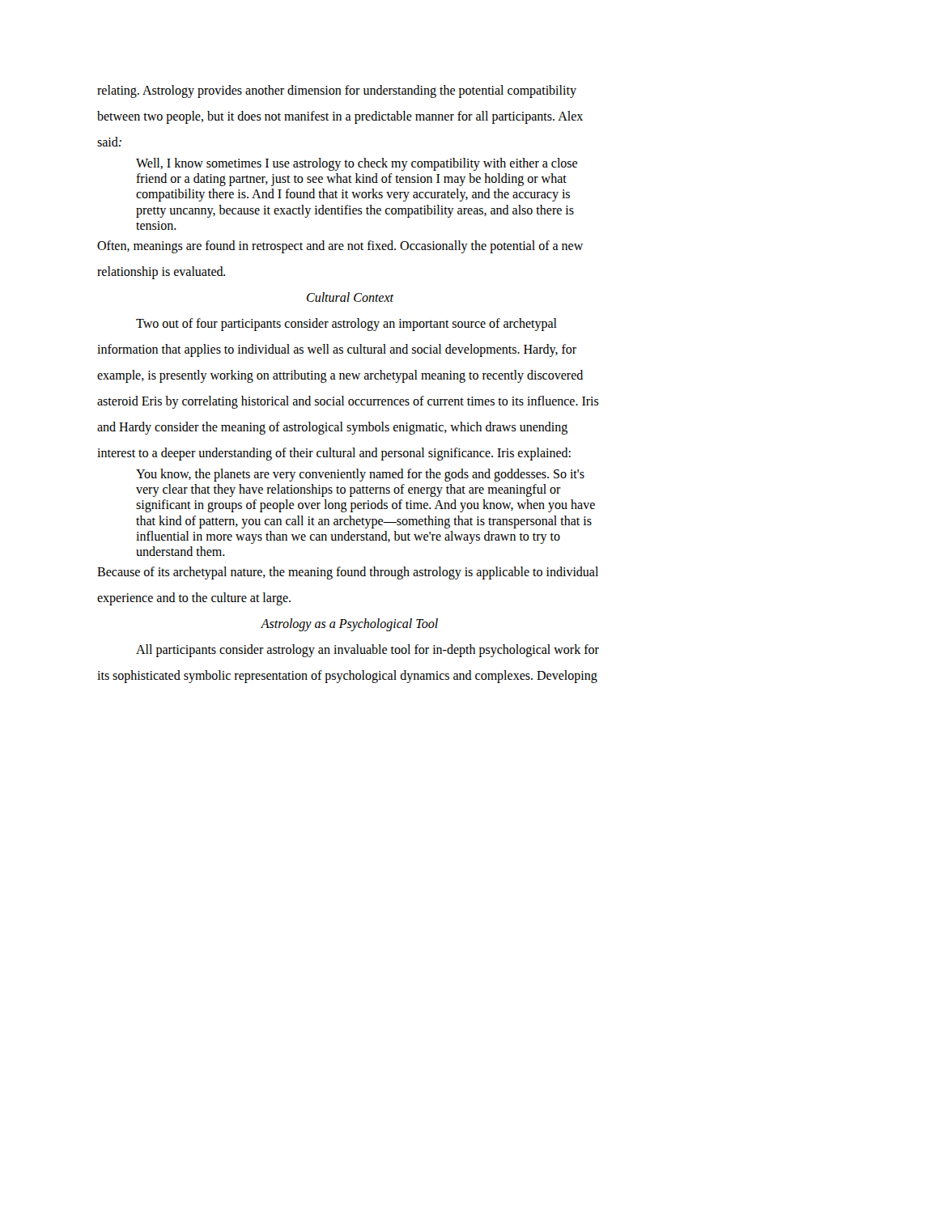relating. Astrology provides another dimension for understanding the potential compatibility between two people, but it does not manifest in a predictable manner for all participants. Alex said:
Well, I know sometimes I use astrology to check my compatibility with either a close friend or a dating partner, just to see what kind of tension I may be holding or what compatibility there is. And I found that it works very accurately, and the accuracy is pretty uncanny, because it exactly identifies the compatibility areas, and also there is tension.
Often, meanings are found in retrospect and are not fixed. Occasionally the potential of a new relationship is evaluated.
Cultural Context
Two out of four participants consider astrology an important source of archetypal information that applies to individual as well as cultural and social developments. Hardy, for example, is presently working on attributing a new archetypal meaning to recently discovered asteroid Eris by correlating historical and social occurrences of current times to its influence. Iris and Hardy consider the meaning of astrological symbols enigmatic, which draws unending interest to a deeper understanding of their cultural and personal significance. Iris explained:
You know, the planets are very conveniently named for the gods and goddesses. So it's very clear that they have relationships to patterns of energy that are meaningful or significant in groups of people over long periods of time. And you know, when you have that kind of pattern, you can call it an archetype—something that is transpersonal that is influential in more ways than we can understand, but we're always drawn to try to understand them.
Because of its archetypal nature, the meaning found through astrology is applicable to individual experience and to the culture at large.
Astrology as a Psychological Tool
All participants consider astrology an invaluable tool for in-depth psychological work for its sophisticated symbolic representation of psychological dynamics and complexes. Developing